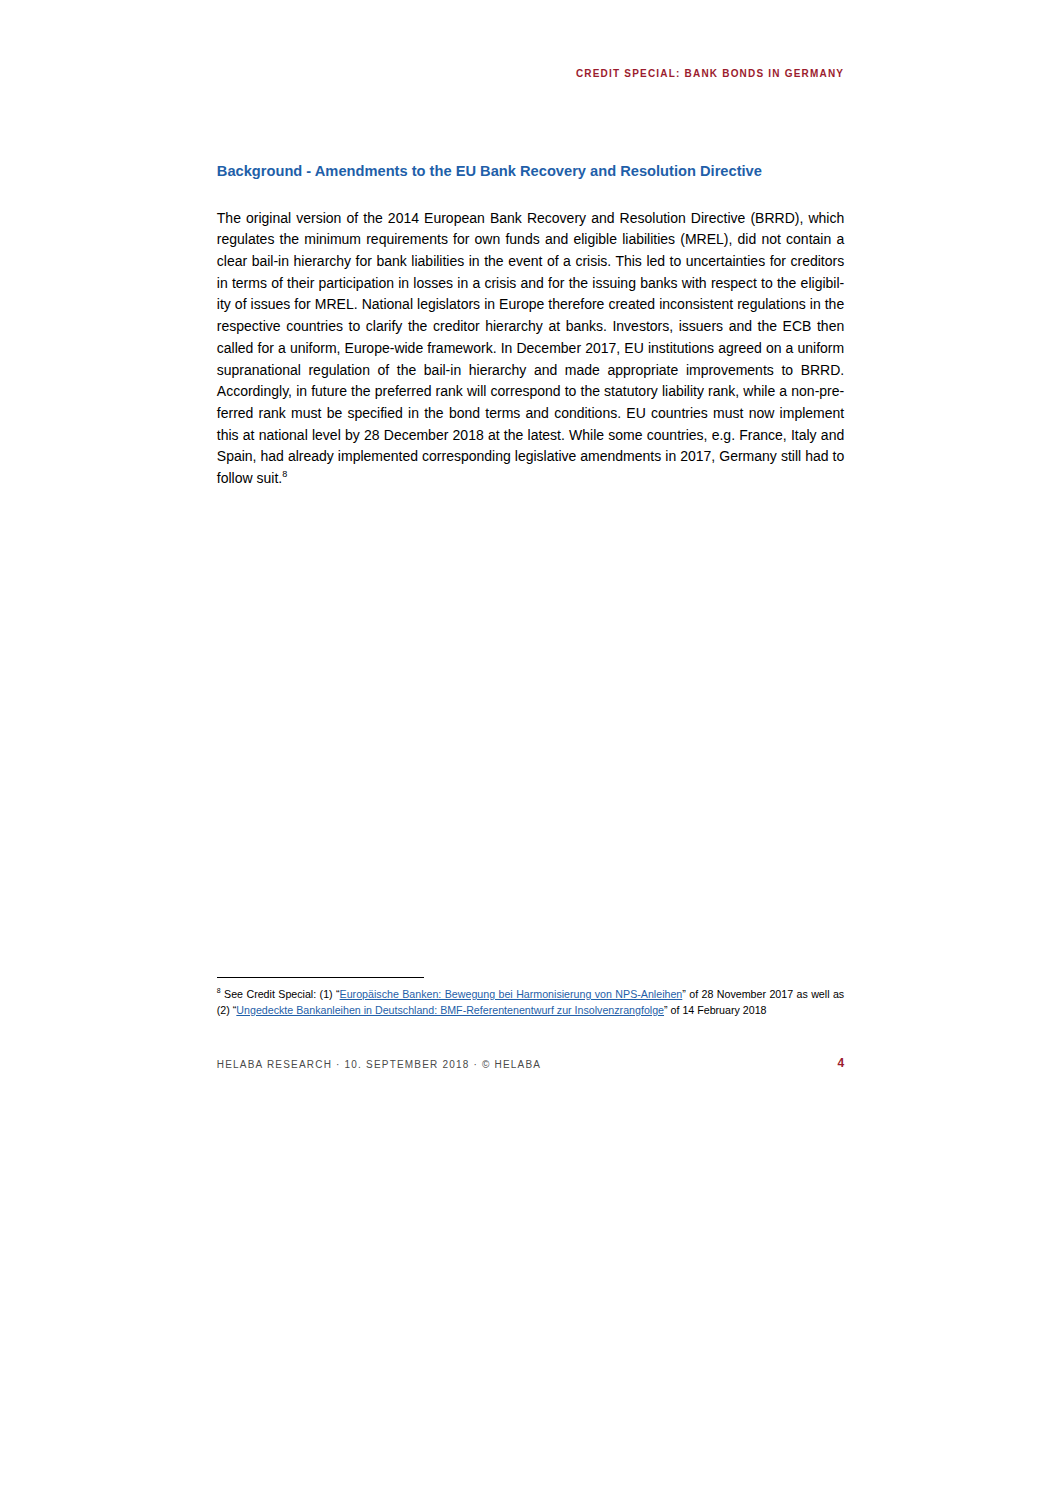CREDIT SPECIAL: BANK BONDS IN GERMANY
Background - Amendments to the EU Bank Recovery and Resolution Directive
The original version of the 2014 European Bank Recovery and Resolution Directive (BRRD), which regulates the minimum requirements for own funds and eligible liabilities (MREL), did not contain a clear bail-in hierarchy for bank liabilities in the event of a crisis. This led to uncertainties for creditors in terms of their participation in losses in a crisis and for the issuing banks with respect to the eligibility of issues for MREL. National legislators in Europe therefore created inconsistent regulations in the respective countries to clarify the creditor hierarchy at banks. Investors, issuers and the ECB then called for a uniform, Europe-wide framework. In December 2017, EU institutions agreed on a uniform supranational regulation of the bail-in hierarchy and made appropriate improvements to BRRD. Accordingly, in future the preferred rank will correspond to the statutory liability rank, while a non-preferred rank must be specified in the bond terms and conditions. EU countries must now implement this at national level by 28 December 2018 at the latest. While some countries, e.g. France, Italy and Spain, had already implemented corresponding legislative amendments in 2017, Germany still had to follow suit.8
8 See Credit Special: (1) “Europäische Banken: Bewegung bei Harmonisierung von NPS-Anleihen” of 28 November 2017 as well as (2) “Ungedeckte Bankanleihen in Deutschland: BMF-Referentenentwurf zur Insolvenzrangfolge” of 14 February 2018
HELABA RESEARCH · 10. SEPTEMBER 2018 · © HELABA
4